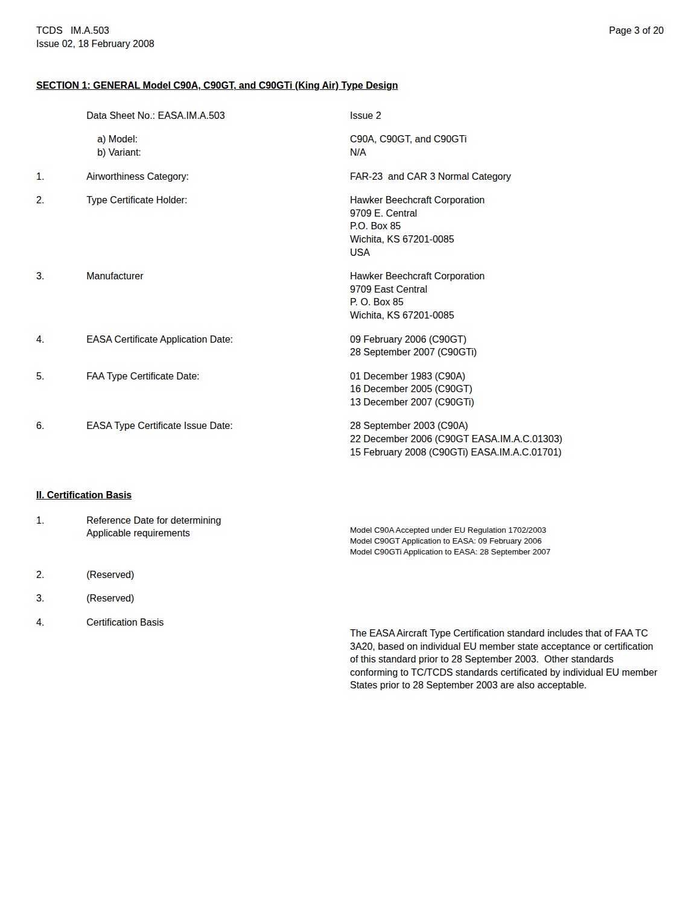TCDS IM.A.503
Issue 02, 18 February 2008
Page 3 of 20
SECTION 1: GENERAL Model C90A, C90GT, and C90GTi (King Air) Type Design
| | Data Sheet No.: EASA.IM.A.503 | Issue 2 |
| | a) Model: b) Variant: | C90A, C90GT, and C90GTi N/A |
| 1. | Airworthiness Category: | FAR-23 and CAR 3 Normal Category |
| 2. | Type Certificate Holder: | Hawker Beechcraft Corporation 9709 E. Central P.O. Box 85 Wichita, KS 67201-0085 USA |
| 3. | Manufacturer | Hawker Beechcraft Corporation 9709 East Central P. O. Box 85 Wichita, KS 67201-0085 |
| 4. | EASA Certificate Application Date: | 09 February 2006 (C90GT) 28 September 2007 (C90GTi) |
| 5. | FAA Type Certificate Date: | 01 December 1983 (C90A) 16 December 2005 (C90GT) 13 December 2007 (C90GTi) |
| 6. | EASA Type Certificate Issue Date: | 28 September 2003 (C90A) 22 December 2006 (C90GT EASA.IM.A.C.01303) 15 February 2008 (C90GTi) EASA.IM.A.C.01701) |
II. Certification Basis
| 1. | Reference Date for determining Applicable requirements | Model C90A Accepted under EU Regulation 1702/2003 Model C90GT Application to EASA: 09 February 2006 Model C90GTi Application to EASA: 28 September 2007 |
| 2. | (Reserved) | |
| 3. | (Reserved) | |
| 4. | Certification Basis | The EASA Aircraft Type Certification standard includes that of FAA TC 3A20, based on individual EU member state acceptance or certification of this standard prior to 28 September 2003. Other standards conforming to TC/TCDS standards certificated by individual EU member States prior to 28 September 2003 are also acceptable. |